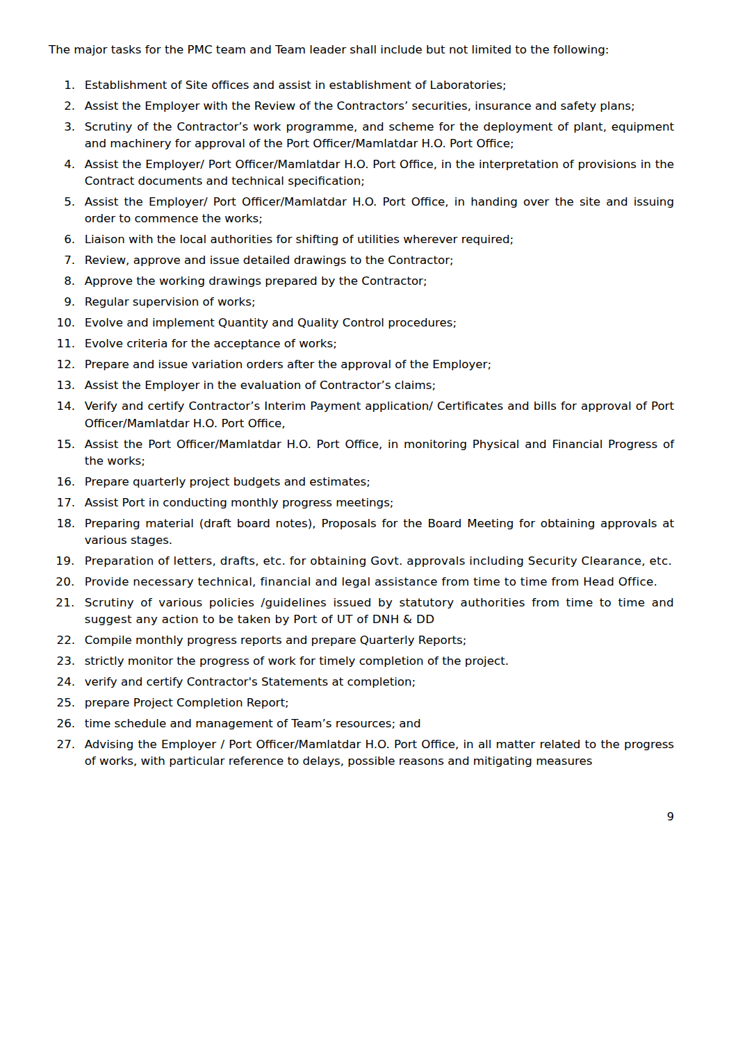The major tasks for the PMC team and Team leader shall include but not limited to the following:
Establishment of Site offices and assist in establishment of Laboratories;
Assist the Employer with the Review of the Contractors’ securities, insurance and safety plans;
Scrutiny of the Contractor’s work programme, and scheme for the deployment of plant, equipment and machinery for approval of the Port Officer/Mamlatdar H.O. Port Office;
Assist the Employer/ Port Officer/Mamlatdar H.O. Port Office, in the interpretation of provisions in the Contract documents and technical specification;
Assist the Employer/ Port Officer/Mamlatdar H.O. Port Office, in handing over the site and issuing order to commence the works;
Liaison with the local authorities for shifting of utilities wherever required;
Review, approve and issue detailed drawings to the Contractor;
Approve the working drawings prepared by the Contractor;
Regular supervision of works;
Evolve and implement Quantity and Quality Control procedures;
Evolve criteria for the acceptance of works;
Prepare and issue variation orders after the approval of the Employer;
Assist the Employer in the evaluation of Contractor’s claims;
Verify and certify Contractor’s Interim Payment application/ Certificates and bills for approval of Port Officer/Mamlatdar H.O. Port Office,
Assist the Port Officer/Mamlatdar H.O. Port Office, in monitoring Physical and Financial Progress of the works;
Prepare quarterly project budgets and estimates;
Assist Port in conducting monthly progress meetings;
Preparing material (draft board notes), Proposals for the Board Meeting for obtaining approvals at various stages.
Preparation of letters, drafts, etc. for obtaining Govt. approvals including Security Clearance, etc.
Provide necessary technical, financial and legal assistance from time to time from Head Office.
Scrutiny of various policies /guidelines issued by statutory authorities from time to time and suggest any action to be taken by Port of UT of DNH & DD
Compile monthly progress reports and prepare Quarterly Reports;
strictly monitor the progress of work for timely completion of the project.
verify and certify Contractor's Statements at completion;
prepare Project Completion Report;
time schedule and management of Team’s resources; and
Advising the Employer / Port Officer/Mamlatdar H.O. Port Office, in all matter related to the progress of works, with particular reference to delays, possible reasons and mitigating measures
9